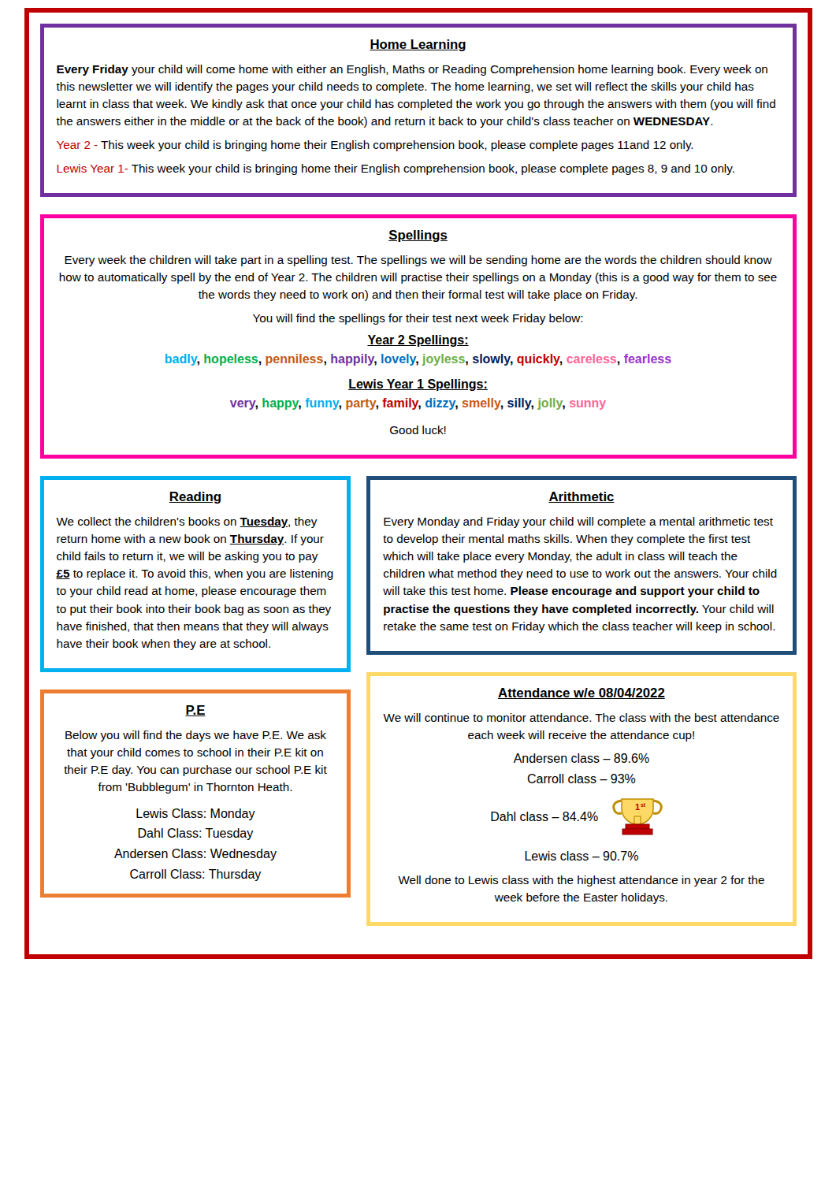Home Learning
Every Friday your child will come home with either an English, Maths or Reading Comprehension home learning book. Every week on this newsletter we will identify the pages your child needs to complete. The home learning, we set will reflect the skills your child has learnt in class that week. We kindly ask that once your child has completed the work you go through the answers with them (you will find the answers either in the middle or at the back of the book) and return it back to your child's class teacher on WEDNESDAY.
Year 2 - This week your child is bringing home their English comprehension book, please complete pages 11and 12 only.
Lewis Year 1- This week your child is bringing home their English comprehension book, please complete pages 8, 9 and 10 only.
Spellings
Every week the children will take part in a spelling test. The spellings we will be sending home are the words the children should know how to automatically spell by the end of Year 2. The children will practise their spellings on a Monday (this is a good way for them to see the words they need to work on) and then their formal test will take place on Friday.
You will find the spellings for their test next week Friday below:
Year 2 Spellings:
badly, hopeless, penniless, happily, lovely, joyless, slowly, quickly, careless, fearless
Lewis Year 1 Spellings:
very, happy, funny, party, family, dizzy, smelly, silly, jolly, sunny
Good luck!
Reading
We collect the children's books on Tuesday, they return home with a new book on Thursday. If your child fails to return it, we will be asking you to pay £5 to replace it. To avoid this, when you are listening to your child read at home, please encourage them to put their book into their book bag as soon as they have finished, that then means that they will always have their book when they are at school.
P.E
Below you will find the days we have P.E. We ask that your child comes to school in their P.E kit on their P.E day. You can purchase our school P.E kit from 'Bubblegum' in Thornton Heath.
Lewis Class: Monday
Dahl Class: Tuesday
Andersen Class: Wednesday
Carroll Class: Thursday
Arithmetic
Every Monday and Friday your child will complete a mental arithmetic test to develop their mental maths skills. When they complete the first test which will take place every Monday, the adult in class will teach the children what method they need to use to work out the answers. Your child will take this test home. Please encourage and support your child to practise the questions they have completed incorrectly. Your child will retake the same test on Friday which the class teacher will keep in school.
Attendance w/e 08/04/2022
We will continue to monitor attendance. The class with the best attendance each week will receive the attendance cup!
Andersen class – 89.6%
Carroll class – 93%
Dahl class – 84.4% 1 st
Lewis class – 90.7%
Well done to Lewis class with the highest attendance in year 2 for the week before the Easter holidays.